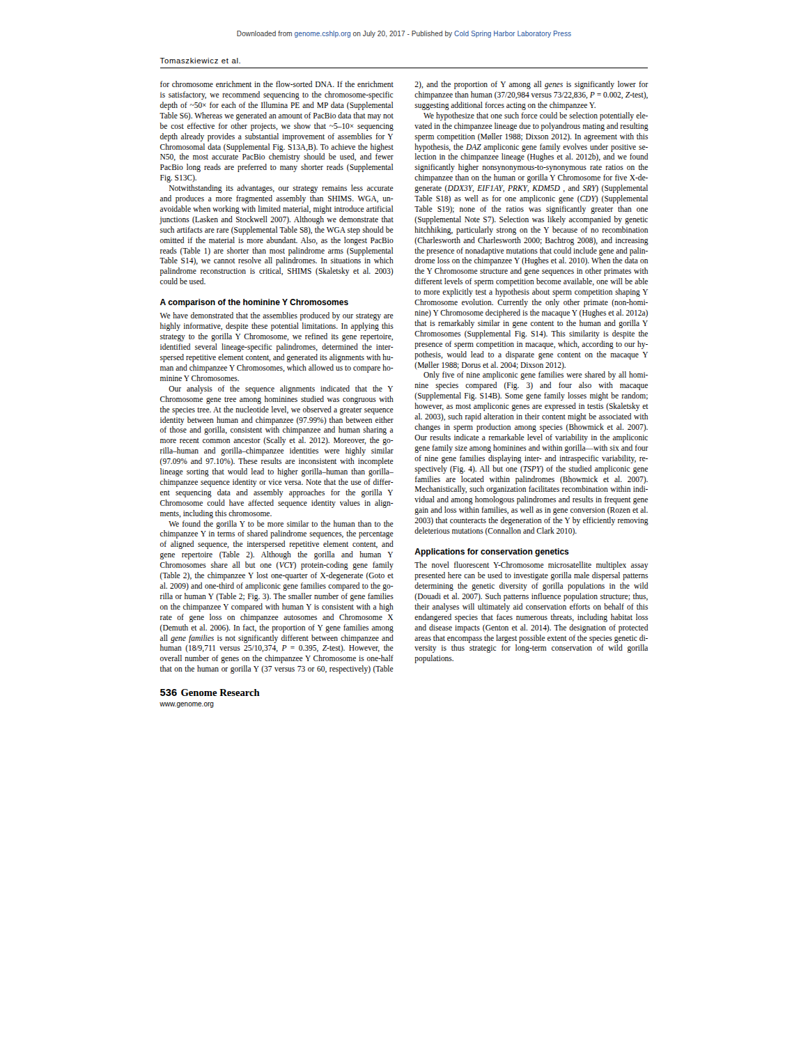Downloaded from genome.cshlp.org on July 20, 2017 - Published by Cold Spring Harbor Laboratory Press
Tomaszkiewicz et al.
for chromosome enrichment in the flow-sorted DNA. If the enrichment is satisfactory, we recommend sequencing to the chromosome-specific depth of ~50× for each of the Illumina PE and MP data (Supplemental Table S6). Whereas we generated an amount of PacBio data that may not be cost effective for other projects, we show that ~5–10× sequencing depth already provides a substantial improvement of assemblies for Y Chromosomal data (Supplemental Fig. S13A,B). To achieve the highest N50, the most accurate PacBio chemistry should be used, and fewer PacBio long reads are preferred to many shorter reads (Supplemental Fig. S13C).
Notwithstanding its advantages, our strategy remains less accurate and produces a more fragmented assembly than SHIMS. WGA, unavoidable when working with limited material, might introduce artificial junctions (Lasken and Stockwell 2007). Although we demonstrate that such artifacts are rare (Supplemental Table S8), the WGA step should be omitted if the material is more abundant. Also, as the longest PacBio reads (Table 1) are shorter than most palindrome arms (Supplemental Table S14), we cannot resolve all palindromes. In situations in which palindrome reconstruction is critical, SHIMS (Skaletsky et al. 2003) could be used.
A comparison of the hominine Y Chromosomes
We have demonstrated that the assemblies produced by our strategy are highly informative, despite these potential limitations. In applying this strategy to the gorilla Y Chromosome, we refined its gene repertoire, identified several lineage-specific palindromes, determined the interspersed repetitive element content, and generated its alignments with human and chimpanzee Y Chromosomes, which allowed us to compare hominine Y Chromosomes.
Our analysis of the sequence alignments indicated that the Y Chromosome gene tree among hominines studied was congruous with the species tree. At the nucleotide level, we observed a greater sequence identity between human and chimpanzee (97.99%) than between either of those and gorilla, consistent with chimpanzee and human sharing a more recent common ancestor (Scally et al. 2012). Moreover, the gorilla–human and gorilla–chimpanzee identities were highly similar (97.09% and 97.10%). These results are inconsistent with incomplete lineage sorting that would lead to higher gorilla–human than gorilla–chimpanzee sequence identity or vice versa. Note that the use of different sequencing data and assembly approaches for the gorilla Y Chromosome could have affected sequence identity values in alignments, including this chromosome.
We found the gorilla Y to be more similar to the human than to the chimpanzee Y in terms of shared palindrome sequences, the percentage of aligned sequence, the interspersed repetitive element content, and gene repertoire (Table 2). Although the gorilla and human Y Chromosomes share all but one (VCY) protein-coding gene family (Table 2), the chimpanzee Y lost one-quarter of X-degenerate (Goto et al. 2009) and one-third of ampliconic gene families compared to the gorilla or human Y (Table 2; Fig. 3). The smaller number of gene families on the chimpanzee Y compared with human Y is consistent with a high rate of gene loss on chimpanzee autosomes and Chromosome X (Demuth et al. 2006). In fact, the proportion of Y gene families among all gene families is not significantly different between chimpanzee and human (18/9,711 versus 25/10,374, P = 0.395, Z-test). However, the overall number of genes on the chimpanzee Y Chromosome is one-half that on the human or gorilla Y (37 versus 73 or 60, respectively) (Table 2), and the proportion of Y among all genes is significantly lower for chimpanzee than human (37/20,984 versus 73/22,836, P = 0.002, Z-test), suggesting additional forces acting on the chimpanzee Y.
We hypothesize that one such force could be selection potentially elevated in the chimpanzee lineage due to polyandrous mating and resulting sperm competition (Møller 1988; Dixson 2012). In agreement with this hypothesis, the DAZ ampliconic gene family evolves under positive selection in the chimpanzee lineage (Hughes et al. 2012b), and we found significantly higher nonsynonymous-to-synonymous rate ratios on the chimpanzee than on the human or gorilla Y Chromosome for five X-degenerate (DDX3Y, EIF1AY, PRKY, KDM5D , and SRY) (Supplemental Table S18) as well as for one ampliconic gene (CDY) (Supplemental Table S19); none of the ratios was significantly greater than one (Supplemental Note S7). Selection was likely accompanied by genetic hitchhiking, particularly strong on the Y because of no recombination (Charlesworth and Charlesworth 2000; Bachtrog 2008), and increasing the presence of nonadaptive mutations that could include gene and palindrome loss on the chimpanzee Y (Hughes et al. 2010). When the data on the Y Chromosome structure and gene sequences in other primates with different levels of sperm competition become available, one will be able to more explicitly test a hypothesis about sperm competition shaping Y Chromosome evolution. Currently the only other primate (non-hominine) Y Chromosome deciphered is the macaque Y (Hughes et al. 2012a) that is remarkably similar in gene content to the human and gorilla Y Chromosomes (Supplemental Fig. S14). This similarity is despite the presence of sperm competition in macaque, which, according to our hypothesis, would lead to a disparate gene content on the macaque Y (Møller 1988; Dorus et al. 2004; Dixson 2012).
Only five of nine ampliconic gene families were shared by all hominine species compared (Fig. 3) and four also with macaque (Supplemental Fig. S14B). Some gene family losses might be random; however, as most ampliconic genes are expressed in testis (Skaletsky et al. 2003), such rapid alteration in their content might be associated with changes in sperm production among species (Bhowmick et al. 2007). Our results indicate a remarkable level of variability in the ampliconic gene family size among hominines and within gorilla—with six and four of nine gene families displaying inter- and intraspecific variability, respectively (Fig. 4). All but one (TSPY) of the studied ampliconic gene families are located within palindromes (Bhowmick et al. 2007). Mechanistically, such organization facilitates recombination within individual and among homologous palindromes and results in frequent gene gain and loss within families, as well as in gene conversion (Rozen et al. 2003) that counteracts the degeneration of the Y by efficiently removing deleterious mutations (Connallon and Clark 2010).
Applications for conservation genetics
The novel fluorescent Y-Chromosome microsatellite multiplex assay presented here can be used to investigate gorilla male dispersal patterns determining the genetic diversity of gorilla populations in the wild (Douadi et al. 2007). Such patterns influence population structure; thus, their analyses will ultimately aid conservation efforts on behalf of this endangered species that faces numerous threats, including habitat loss and disease impacts (Genton et al. 2014). The designation of protected areas that encompass the largest possible extent of the species genetic diversity is thus strategic for long-term conservation of wild gorilla populations.
536 Genome Research
www.genome.org